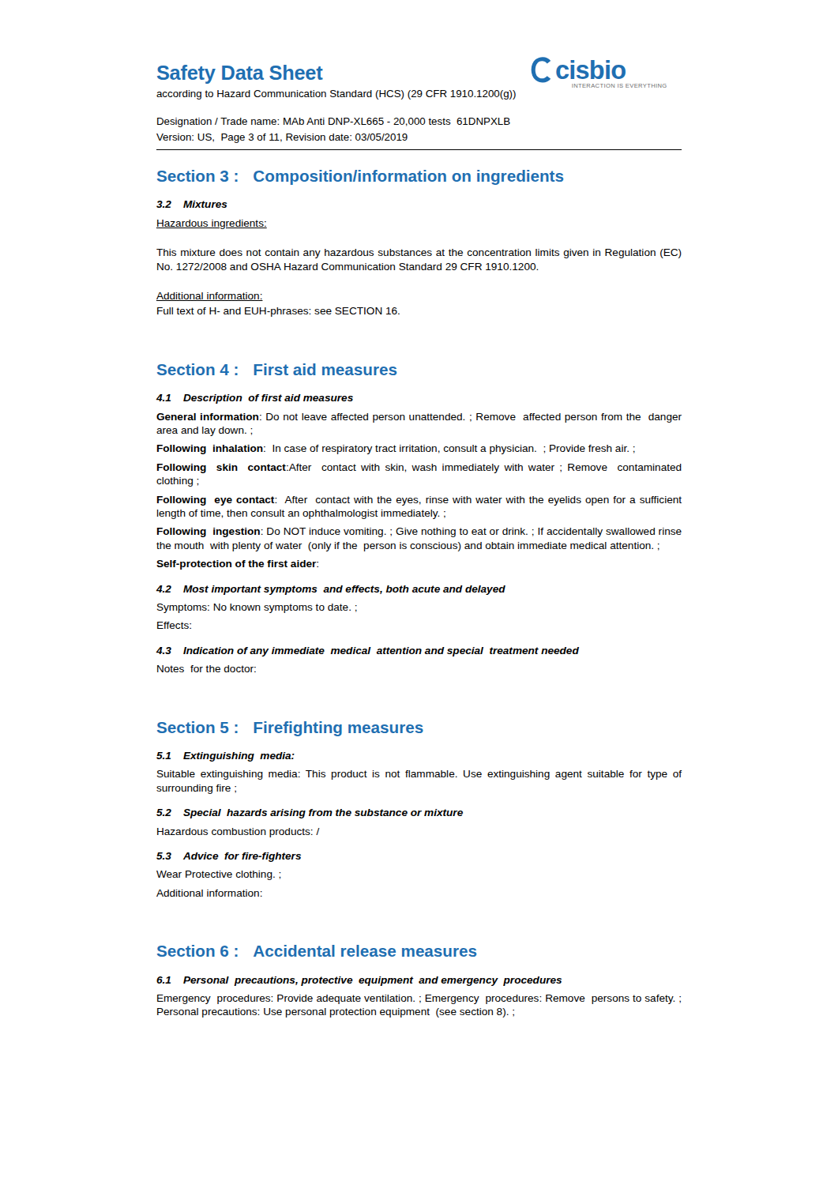cisbio INTERACTION IS EVERYTHING
Safety Data Sheet
according to Hazard Communication Standard (HCS) (29 CFR 1910.1200(g))
Designation / Trade name: MAb Anti DNP-XL665 - 20,000 tests 61DNPXLB
Version: US, Page 3 of 11, Revision date: 03/05/2019
Section 3 : Composition/information on ingredients
3.2 Mixtures
Hazardous ingredients:
This mixture does not contain any hazardous substances at the concentration limits given in Regulation (EC) No. 1272/2008 and OSHA Hazard Communication Standard 29 CFR 1910.1200.
Additional information:
Full text of H- and EUH-phrases: see SECTION 16.
Section 4 : First aid measures
4.1 Description of first aid measures
General information: Do not leave affected person unattended. ; Remove affected person from the danger area and lay down. ;
Following inhalation: In case of respiratory tract irritation, consult a physician. ; Provide fresh air. ;
Following skin contact:After contact with skin, wash immediately with water ; Remove contaminated clothing ;
Following eye contact: After contact with the eyes, rinse with water with the eyelids open for a sufficient length of time, then consult an ophthalmologist immediately. ;
Following ingestion: Do NOT induce vomiting. ; Give nothing to eat or drink. ; If accidentally swallowed rinse the mouth with plenty of water (only if the person is conscious) and obtain immediate medical attention. ;
Self-protection of the first aider:
4.2 Most important symptoms and effects, both acute and delayed
Symptoms: No known symptoms to date. ;
Effects:
4.3 Indication of any immediate medical attention and special treatment needed
Notes for the doctor:
Section 5 : Firefighting measures
5.1 Extinguishing media:
Suitable extinguishing media: This product is not flammable. Use extinguishing agent suitable for type of surrounding fire ;
5.2 Special hazards arising from the substance or mixture
Hazardous combustion products: /
5.3 Advice for fire-fighters
Wear Protective clothing. ;
Additional information:
Section 6 : Accidental release measures
6.1 Personal precautions, protective equipment and emergency procedures
Emergency procedures: Provide adequate ventilation. ; Emergency procedures: Remove persons to safety. ; Personal precautions: Use personal protection equipment (see section 8). ;